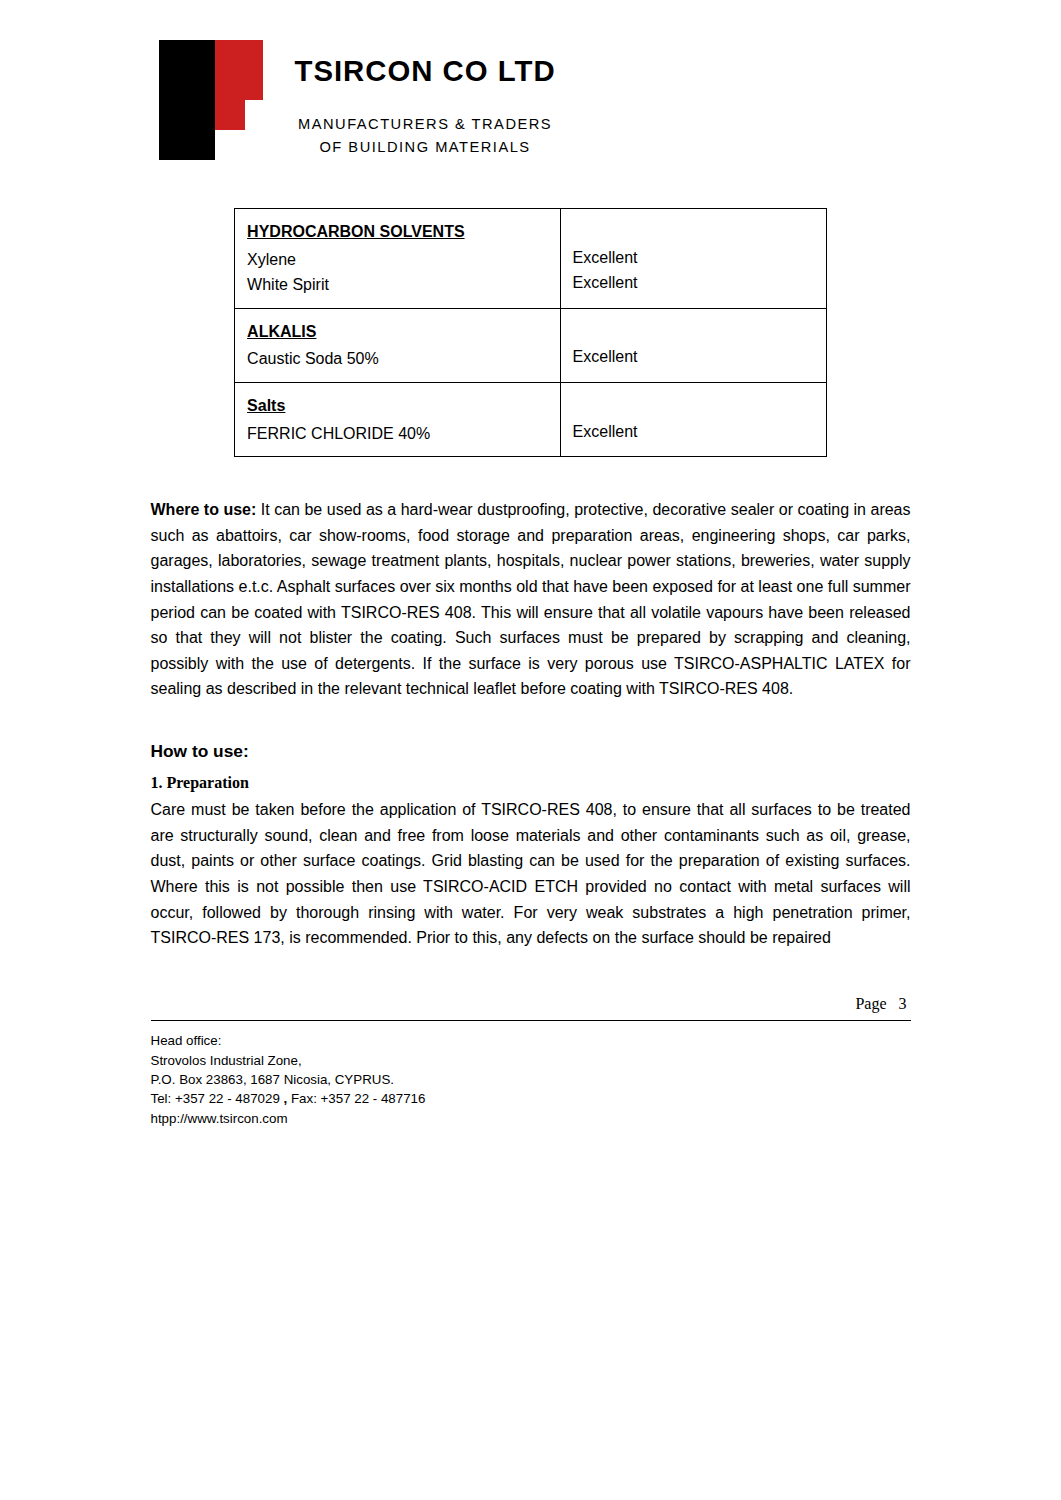TSIRCON CO LTD
MANUFACTURERS & TRADERS
OF BUILDING MATERIALS
| HYDROCARBON SOLVENTS Xylene White Spirit | Excellent Excellent |
| ALKALIS Caustic Soda 50% | Excellent |
| Salts FERRIC CHLORIDE 40% | Excellent |
Where to use: It can be used as a hard-wear dustproofing, protective, decorative sealer or coating in areas such as abattoirs, car show-rooms, food storage and preparation areas, engineering shops, car parks, garages, laboratories, sewage treatment plants, hospitals, nuclear power stations, breweries, water supply installations e.t.c. Asphalt surfaces over six months old that have been exposed for at least one full summer period can be coated with TSIRCO-RES 408. This will ensure that all volatile vapours have been released so that they will not blister the coating. Such surfaces must be prepared by scrapping and cleaning, possibly with the use of detergents. If the surface is very porous use TSIRCO-ASPHALTIC LATEX for sealing as described in the relevant technical leaflet before coating with TSIRCO-RES 408.
How to use:
1. Preparation
Care must be taken before the application of TSIRCO-RES 408, to ensure that all surfaces to be treated are structurally sound, clean and free from loose materials and other contaminants such as oil, grease, dust, paints or other surface coatings. Grid blasting can be used for the preparation of existing surfaces. Where this is not possible then use TSIRCO-ACID ETCH provided no contact with metal surfaces will occur, followed by thorough rinsing with water. For very weak substrates a high penetration primer, TSIRCO-RES 173, is recommended. Prior to this, any defects on the surface should be repaired
Page 3
Head office:
Strovolos Industrial Zone,
P.O. Box 23863, 1687 Nicosia, CYPRUS.
Tel: +357 22 - 487029 , Fax: +357 22 - 487716
htpp://www.tsircon.com